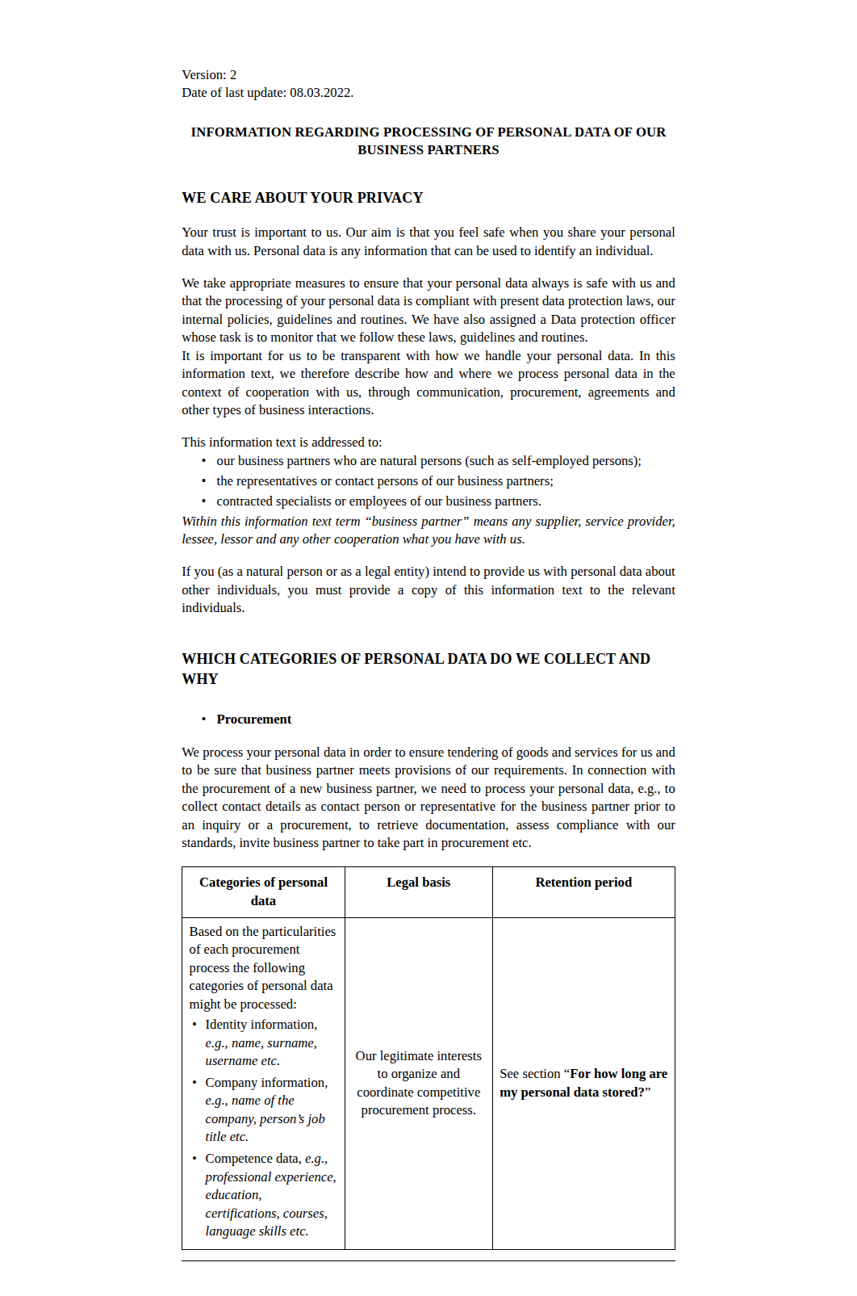Version: 2
Date of last update: 08.03.2022.
Information regarding processing of personal data of our business partners
We care about your privacy
Your trust is important to us. Our aim is that you feel safe when you share your personal data with us. Personal data is any information that can be used to identify an individual.
We take appropriate measures to ensure that your personal data always is safe with us and that the processing of your personal data is compliant with present data protection laws, our internal policies, guidelines and routines. We have also assigned a Data protection officer whose task is to monitor that we follow these laws, guidelines and routines.
It is important for us to be transparent with how we handle your personal data. In this information text, we therefore describe how and where we process personal data in the context of cooperation with us, through communication, procurement, agreements and other types of business interactions.
This information text is addressed to:
our business partners who are natural persons (such as self-employed persons);
the representatives or contact persons of our business partners;
contracted specialists or employees of our business partners.
Within this information text term “business partner” means any supplier, service provider, lessee, lessor and any other cooperation what you have with us.
If you (as a natural person or as a legal entity) intend to provide us with personal data about other individuals, you must provide a copy of this information text to the relevant individuals.
Which categories of personal data do we collect and why
Procurement
We process your personal data in order to ensure tendering of goods and services for us and to be sure that business partner meets provisions of our requirements. In connection with the procurement of a new business partner, we need to process your personal data, e.g., to collect contact details as contact person or representative for the business partner prior to an inquiry or a procurement, to retrieve documentation, assess compliance with our standards, invite business partner to take part in procurement etc.
| Categories of personal data | Legal basis | Retention period |
| --- | --- | --- |
| Based on the particularities of each procurement process the following categories of personal data might be processed: Identity information, e.g., name, surname, username etc. Company information , e.g., name of the company, person’s job title etc. Competence data, e.g., professional experience, education, certifications, courses, language skills etc. | Our legitimate interests to organize and coordinate competitive procurement process. | See section “ For how long are my personal data stored? ” |